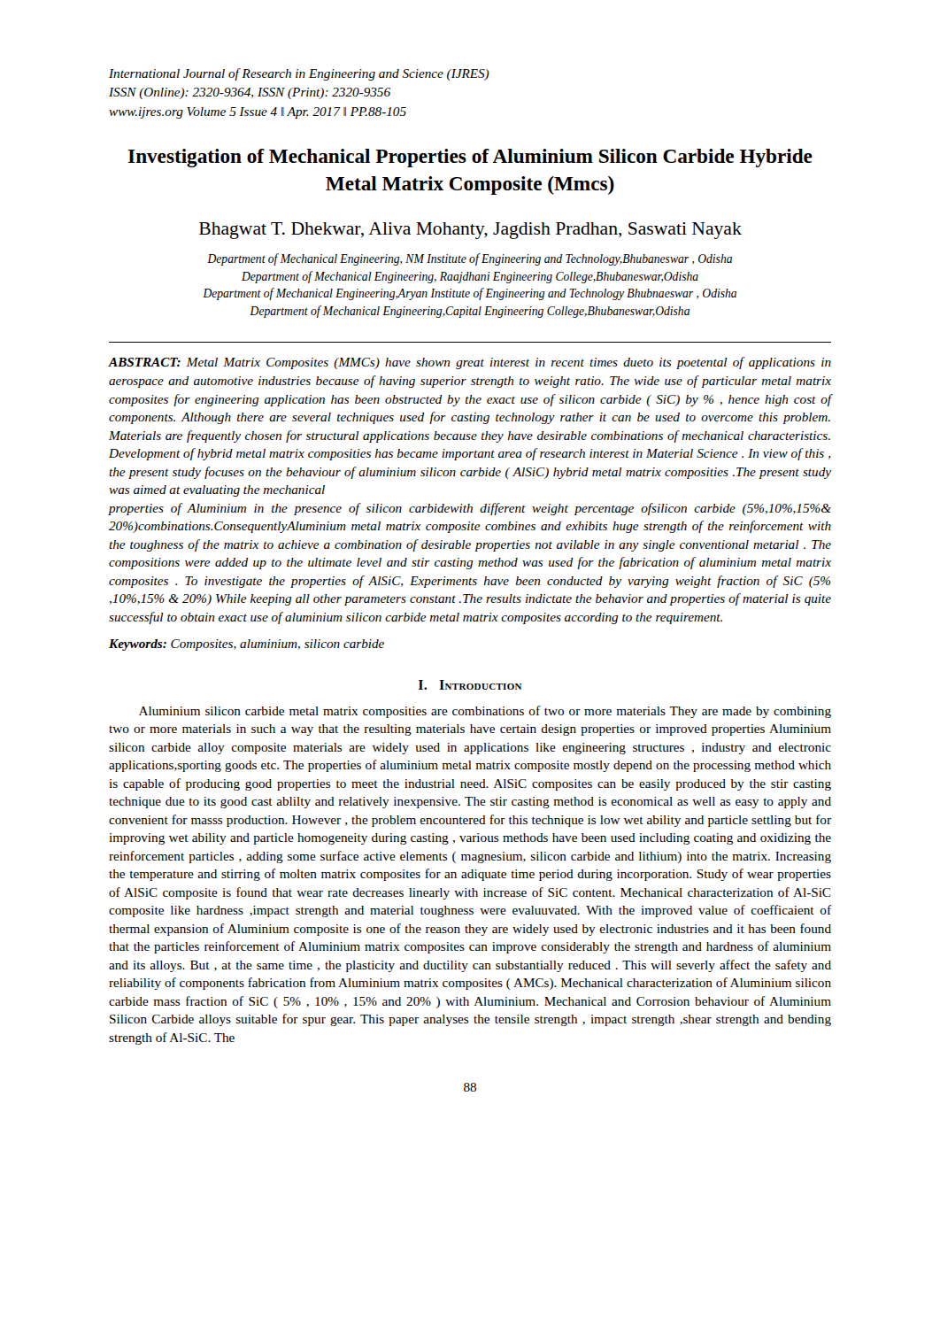International Journal of Research in Engineering and Science (IJRES)
ISSN (Online): 2320-9364, ISSN (Print): 2320-9356
www.ijres.org Volume 5 Issue 4 ‖ Apr. 2017 ‖ PP.88-105
Investigation of Mechanical Properties of Aluminium Silicon Carbide Hybride Metal Matrix Composite (Mmcs)
Bhagwat T. Dhekwar, Aliva Mohanty, Jagdish Pradhan, Saswati Nayak
Department of Mechanical Engineering, NM Institute of Engineering and Technology,Bhubaneswar , Odisha
Department of Mechanical Engineering, Raajdhani Engineering College,Bhubaneswar,Odisha
Department of Mechanical Engineering,Aryan Institute of Engineering and Technology Bhubnaeswar , Odisha
Department of Mechanical Engineering,Capital Engineering College,Bhubaneswar,Odisha
ABSTRACT: Metal Matrix Composites (MMCs) have shown great interest in recent times dueto its poetental of applications in aerospace and automotive industries because of having superior strength to weight ratio. The wide use of particular metal matrix composites for engineering application has been obstructed by the exact use of silicon carbide ( SiC) by % , hence high cost of components. Although there are several techniques used for casting technology rather it can be used to overcome this problem. Materials are frequently chosen for structural applications because they have desirable combinations of mechanical characteristics. Development of hybrid metal matrix composities has became important area of research interest in Material Science . In view of this , the present study focuses on the behaviour of aluminium silicon carbide ( AlSiC) hybrid metal matrix composities .The present study was aimed at evaluating the mechanical
properties of Aluminium in the presence of silicon carbidewith different weight percentage ofsilicon carbide (5%,10%,15%& 20%)combinations.ConsequentlyAluminium metal matrix composite combines and exhibits huge strength of the reinforcement with the toughness of the matrix to achieve a combination of desirable properties not avilable in any single conventional metarial . The compositions were added up to the ultimate level and stir casting method was used for the fabrication of aluminium metal matrix composites . To investigate the properties of AlSiC, Experiments have been conducted by varying weight fraction of SiC (5% ,10%,15% & 20%) While keeping all other parameters constant .The results indictate the behavior and properties of material is quite successful to obtain exact use of aluminium silicon carbide metal matrix composites according to the requirement.
Keywords: Composites, aluminium, silicon carbide
I. Introduction
Aluminium silicon carbide metal matrix composities are combinations of two or more materials They are made by combining two or more materials in such a way that the resulting materials have certain design properties or improved properties Aluminium silicon carbide alloy composite materials are widely used in applications like engineering structures , industry and electronic applications,sporting goods etc. The properties of aluminium metal matrix composite mostly depend on the processing method which is capable of producing good properties to meet the industrial need. AlSiC composites can be easily produced by the stir casting technique due to its good cast ablilty and relatively inexpensive. The stir casting method is economical as well as easy to apply and convenient for masss production. However , the problem encountered for this technique is low wet ability and particle settling but for improving wet ability and particle homogeneity during casting , various methods have been used including coating and oxidizing the reinforcement particles , adding some surface active elements ( magnesium, silicon carbide and lithium) into the matrix. Increasing the temperature and stirring of molten matrix composites for an adiquate time period during incorporation. Study of wear properties of AlSiC composite is found that wear rate decreases linearly with increase of SiC content. Mechanical characterization of Al-SiC composite like hardness ,impact strength and material toughness were evaluuvated. With the improved value of coefficaient of thermal expansion of Aluminium composite is one of the reason they are widely used by electronic industries and it has been found that the particles reinforcement of Aluminium matrix composites can improve considerably the strength and hardness of aluminium and its alloys. But , at the same time , the plasticity and ductility can substantially reduced . This will severly affect the safety and reliability of components fabrication from Aluminium matrix composites ( AMCs). Mechanical characterization of Aluminium silicon carbide mass fraction of SiC ( 5% , 10% , 15% and 20% ) with Aluminium. Mechanical and Corrosion behaviour of Aluminium Silicon Carbide alloys suitable for spur gear. This paper analyses the tensile strength , impact strength ,shear strength and bending strength of Al-SiC. The
88